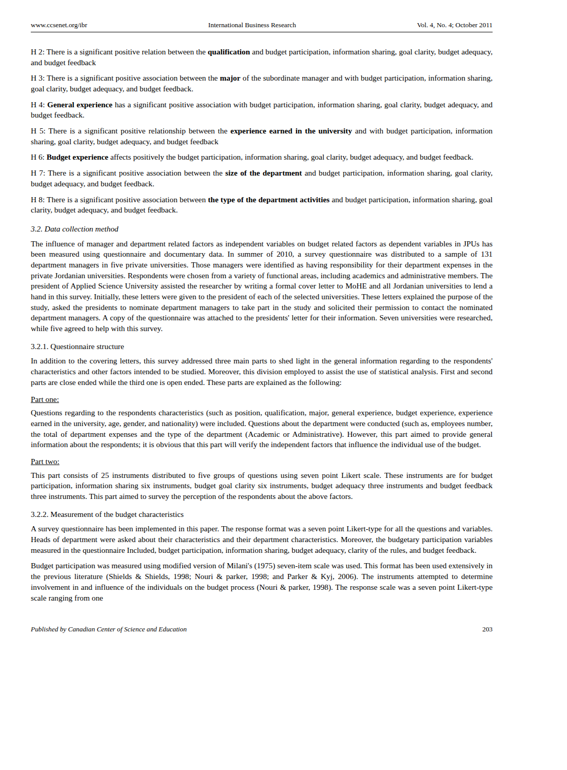www.ccsenet.org/ibr International Business Research Vol. 4, No. 4; October 2011
H 2: There is a significant positive relation between the qualification and budget participation, information sharing, goal clarity, budget adequacy, and budget feedback
H 3: There is a significant positive association between the major of the subordinate manager and with budget participation, information sharing, goal clarity, budget adequacy, and budget feedback.
H 4: General experience has a significant positive association with budget participation, information sharing, goal clarity, budget adequacy, and budget feedback.
H 5: There is a significant positive relationship between the experience earned in the university and with budget participation, information sharing, goal clarity, budget adequacy, and budget feedback
H 6: Budget experience affects positively the budget participation, information sharing, goal clarity, budget adequacy, and budget feedback.
H 7: There is a significant positive association between the size of the department and budget participation, information sharing, goal clarity, budget adequacy, and budget feedback.
H 8: There is a significant positive association between the type of the department activities and budget participation, information sharing, goal clarity, budget adequacy, and budget feedback.
3.2. Data collection method
The influence of manager and department related factors as independent variables on budget related factors as dependent variables in JPUs has been measured using questionnaire and documentary data. In summer of 2010, a survey questionnaire was distributed to a sample of 131 department managers in five private universities. Those managers were identified as having responsibility for their department expenses in the private Jordanian universities. Respondents were chosen from a variety of functional areas, including academics and administrative members. The president of Applied Science University assisted the researcher by writing a formal cover letter to MoHE and all Jordanian universities to lend a hand in this survey. Initially, these letters were given to the president of each of the selected universities. These letters explained the purpose of the study, asked the presidents to nominate department managers to take part in the study and solicited their permission to contact the nominated department managers. A copy of the questionnaire was attached to the presidents' letter for their information. Seven universities were researched, while five agreed to help with this survey.
3.2.1. Questionnaire structure
In addition to the covering letters, this survey addressed three main parts to shed light in the general information regarding to the respondents' characteristics and other factors intended to be studied. Moreover, this division employed to assist the use of statistical analysis. First and second parts are close ended while the third one is open ended. These parts are explained as the following:
Part one:
Questions regarding to the respondents characteristics (such as position, qualification, major, general experience, budget experience, experience earned in the university, age, gender, and nationality) were included. Questions about the department were conducted (such as, employees number, the total of department expenses and the type of the department (Academic or Administrative). However, this part aimed to provide general information about the respondents; it is obvious that this part will verify the independent factors that influence the individual use of the budget.
Part two:
This part consists of 25 instruments distributed to five groups of questions using seven point Likert scale. These instruments are for budget participation, information sharing six instruments, budget goal clarity six instruments, budget adequacy three instruments and budget feedback three instruments. This part aimed to survey the perception of the respondents about the above factors.
3.2.2. Measurement of the budget characteristics
A survey questionnaire has been implemented in this paper. The response format was a seven point Likert-type for all the questions and variables. Heads of department were asked about their characteristics and their department characteristics. Moreover, the budgetary participation variables measured in the questionnaire Included, budget participation, information sharing, budget adequacy, clarity of the rules, and budget feedback.
Budget participation was measured using modified version of Milani's (1975) seven-item scale was used. This format has been used extensively in the previous literature (Shields & Shields, 1998; Nouri & parker, 1998; and Parker & Kyj, 2006). The instruments attempted to determine involvement in and influence of the individuals on the budget process (Nouri & parker, 1998). The response scale was a seven point Likert-type scale ranging from one
Published by Canadian Center of Science and Education 203